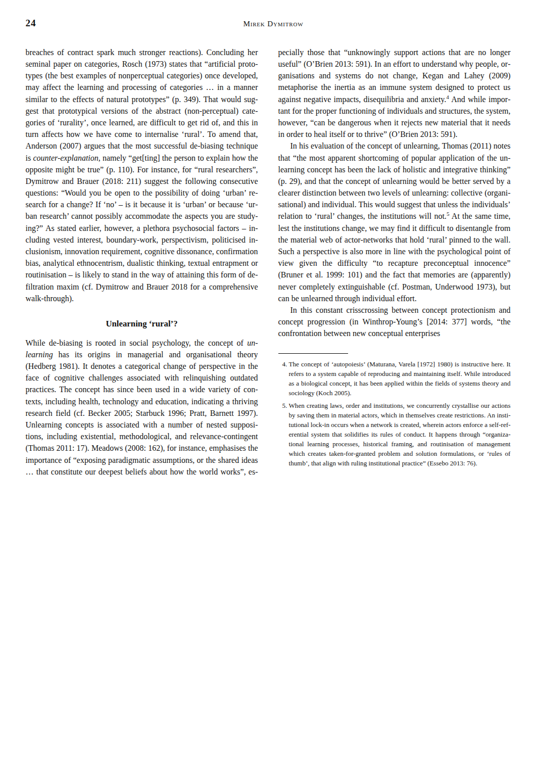24 Mirek Dymitrow
breaches of contract spark much stronger reactions). Concluding her seminal paper on categories, Rosch (1973) states that “artificial prototypes (the best examples of nonperceptual categories) once developed, may affect the learning and processing of categories … in a manner similar to the effects of natural prototypes” (p. 349). That would suggest that prototypical versions of the abstract (non-perceptual) categories of ‘rurality’, once learned, are difficult to get rid of, and this in turn affects how we have come to internalise ‘rural’. To amend that, Anderson (2007) argues that the most successful de-biasing technique is counter-explanation, namely “get[ting] the person to explain how the opposite might be true” (p. 110). For instance, for “rural researchers”, Dymitrow and Brauer (2018: 211) suggest the following consecutive questions: “Would you be open to the possibility of doing ‘urban’ research for a change? If ‘no’ – is it because it is ‘urban’ or because ‘urban research’ cannot possibly accommodate the aspects you are studying?” As stated earlier, however, a plethora psychosocial factors – including vested interest, boundary-work, perspectivism, politicised inclusionism, innovation requirement, cognitive dissonance, confirmation bias, analytical ethnocentrism, dualistic thinking, textual entrapment or routinisation – is likely to stand in the way of attaining this form of defiltration maxim (cf. Dymitrow and Brauer 2018 for a comprehensive walk-through).
Unlearning ‘rural’?
While de-biasing is rooted in social psychology, the concept of unlearning has its origins in managerial and organisational theory (Hedberg 1981). It denotes a categorical change of perspective in the face of cognitive challenges associated with relinquishing outdated practices. The concept has since been used in a wide variety of contexts, including health, technology and education, indicating a thriving research field (cf. Becker 2005; Starbuck 1996; Pratt, Barnett 1997). Unlearning concepts is associated with a number of nested suppositions, including existential, methodological, and relevance-contingent (Thomas 2011: 17). Meadows (2008: 162), for instance, emphasises the importance of “exposing paradigmatic assumptions, or the shared ideas … that constitute our deepest beliefs about how the world works”, especially those that “unknowingly support actions that are no longer useful” (O’Brien 2013: 591). In an effort to understand why people, organisations and systems do not change, Kegan and Lahey (2009) metaphorise the inertia as an immune system designed to protect us against negative impacts, disequilibria and anxiety.4 And while important for the proper functioning of individuals and structures, the system, however, “can be dangerous when it rejects new material that it needs in order to heal itself or to thrive” (O’Brien 2013: 591).
In his evaluation of the concept of unlearning, Thomas (2011) notes that “the most apparent shortcoming of popular application of the unlearning concept has been the lack of holistic and integrative thinking” (p. 29), and that the concept of unlearning would be better served by a clearer distinction between two levels of unlearning: collective (organisational) and individual. This would suggest that unless the individuals’ relation to ‘rural’ changes, the institutions will not.5 At the same time, lest the institutions change, we may find it difficult to disentangle from the material web of actor-networks that hold ‘rural’ pinned to the wall. Such a perspective is also more in line with the psychological point of view given the difficulty “to recapture preconceptual innocence” (Bruner et al. 1999: 101) and the fact that memories are (apparently) never completely extinguishable (cf. Postman, Underwood 1973), but can be unlearned through individual effort.
In this constant crisscrossing between concept protectionism and concept progression (in Winthrop-Young’s [2014: 377] words, “the confrontation between new conceptual enterprises
The concept of ‘autopoiesis’ (Maturana, Varela [1972] 1980) is instructive here. It refers to a system capable of reproducing and maintaining itself. While introduced as a biological concept, it has been applied within the fields of systems theory and sociology (Koch 2005).
When creating laws, order and institutions, we concurrently crystallise our actions by saving them in material actors, which in themselves create restrictions. An institutional lock-in occurs when a network is created, wherein actors enforce a self-referential system that solidifies its rules of conduct. It happens through “organizational learning processes, historical framing, and routinisation of management which creates taken-for-granted problem and solution formulations, or ‘rules of thumb’, that align with ruling institutional practice” (Essebo 2013: 76).